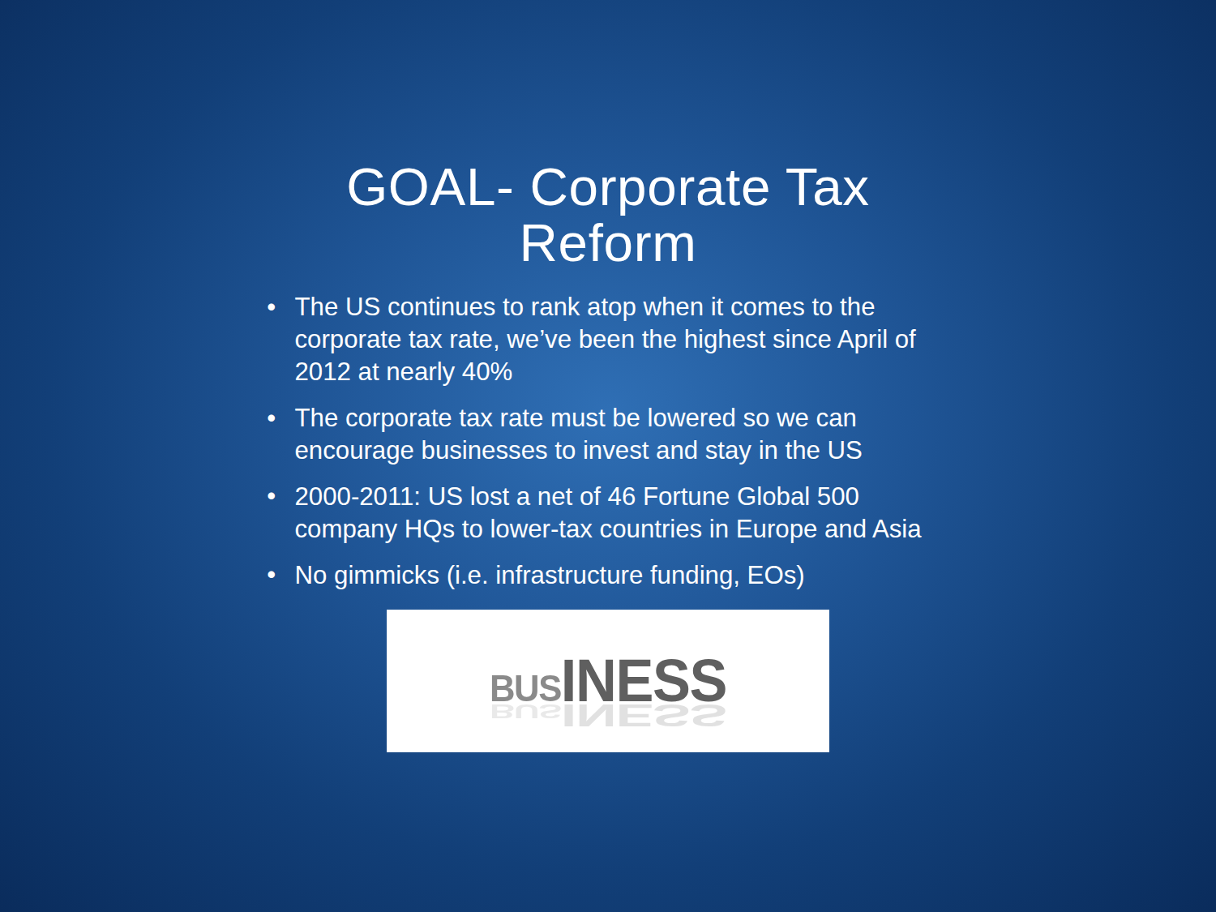GOAL- Corporate Tax Reform
The US continues to rank atop when it comes to the corporate tax rate, we’ve been the highest since April of 2012 at nearly 40%
The corporate tax rate must be lowered so we can encourage businesses to invest and stay in the US
2000-2011: US lost a net of 46 Fortune Global 500 company HQs to lower-tax countries in Europe and Asia
No gimmicks (i.e. infrastructure funding, EOs)
BUS INESS
BUS INESS